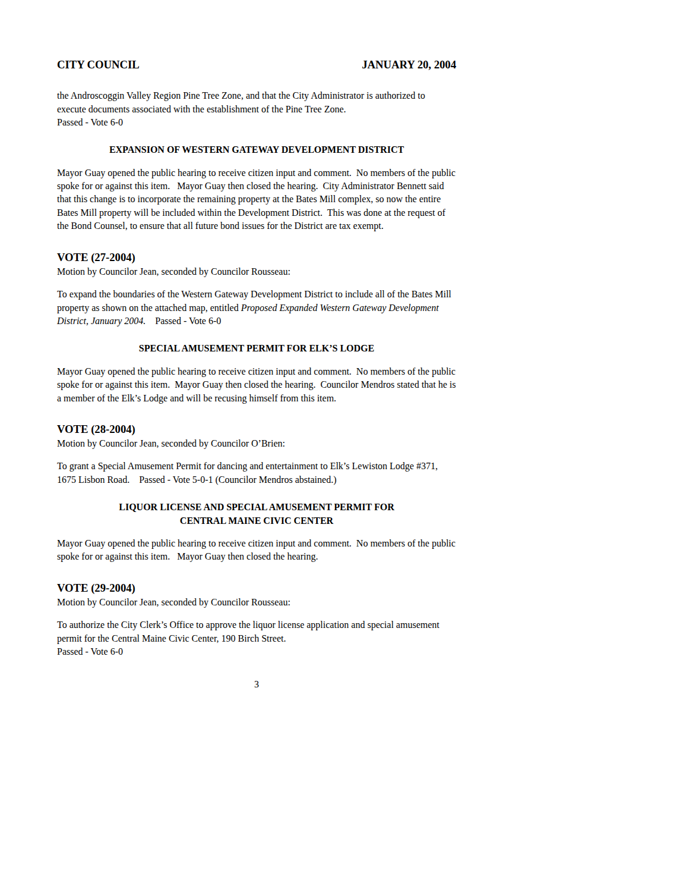CITY COUNCIL
JANUARY 20, 2004
the Androscoggin Valley Region Pine Tree Zone, and that the City Administrator is authorized to execute documents associated with the establishment of the Pine Tree Zone.
Passed - Vote 6-0
EXPANSION OF WESTERN GATEWAY DEVELOPMENT DISTRICT
Mayor Guay opened the public hearing to receive citizen input and comment. No members of the public spoke for or against this item. Mayor Guay then closed the hearing. City Administrator Bennett said that this change is to incorporate the remaining property at the Bates Mill complex, so now the entire Bates Mill property will be included within the Development District. This was done at the request of the Bond Counsel, to ensure that all future bond issues for the District are tax exempt.
VOTE (27-2004)
Motion by Councilor Jean, seconded by Councilor Rousseau:
To expand the boundaries of the Western Gateway Development District to include all of the Bates Mill property as shown on the attached map, entitled Proposed Expanded Western Gateway Development District, January 2004. Passed - Vote 6-0
SPECIAL AMUSEMENT PERMIT FOR ELK’S LODGE
Mayor Guay opened the public hearing to receive citizen input and comment. No members of the public spoke for or against this item. Mayor Guay then closed the hearing. Councilor Mendros stated that he is a member of the Elk’s Lodge and will be recusing himself from this item.
VOTE (28-2004)
Motion by Councilor Jean, seconded by Councilor O’Brien:
To grant a Special Amusement Permit for dancing and entertainment to Elk’s Lewiston Lodge #371, 1675 Lisbon Road. Passed - Vote 5-0-1 (Councilor Mendros abstained.)
LIQUOR LICENSE AND SPECIAL AMUSEMENT PERMIT FOR
CENTRAL MAINE CIVIC CENTER
Mayor Guay opened the public hearing to receive citizen input and comment. No members of the public spoke for or against this item. Mayor Guay then closed the hearing.
VOTE (29-2004)
Motion by Councilor Jean, seconded by Councilor Rousseau:
To authorize the City Clerk’s Office to approve the liquor license application and special amusement permit for the Central Maine Civic Center, 190 Birch Street.
Passed - Vote 6-0
3